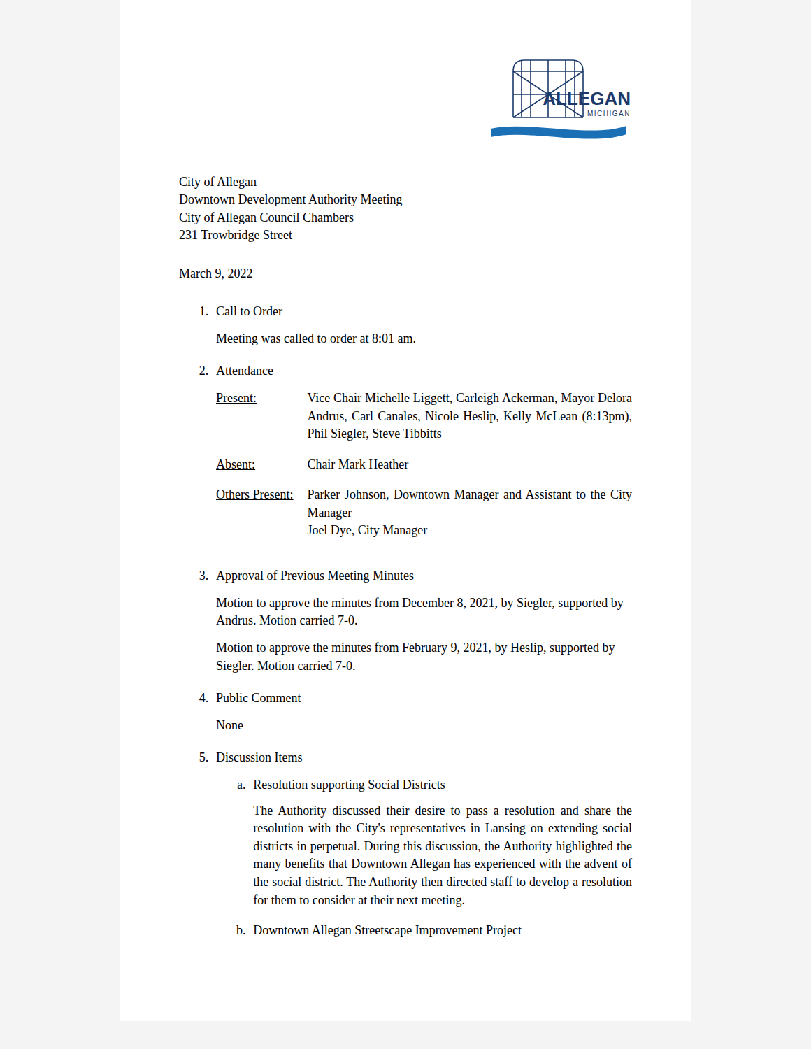ALLEGAN MICHIGAN
City of Allegan
Downtown Development Authority Meeting
City of Allegan Council Chambers
231 Trowbridge Street
March 9, 2022
Call to Order
Meeting was called to order at 8:01 am.
Attendance
| Present: | Vice Chair Michelle Liggett, Carleigh Ackerman, Mayor Delora Andrus, Carl Canales, Nicole Heslip, Kelly McLean (8:13pm), Phil Siegler, Steve Tibbitts |
| Absent: | Chair Mark Heather |
| Others Present: | Parker Johnson, Downtown Manager and Assistant to the City Manager Joel Dye, City Manager |
Approval of Previous Meeting Minutes
Motion to approve the minutes from December 8, 2021, by Siegler, supported by Andrus. Motion carried 7-0.
Motion to approve the minutes from February 9, 2021, by Heslip, supported by Siegler. Motion carried 7-0.
Public Comment
None
Discussion Items
Resolution supporting Social Districts
The Authority discussed their desire to pass a resolution and share the resolution with the City's representatives in Lansing on extending social districts in perpetual. During this discussion, the Authority highlighted the many benefits that Downtown Allegan has experienced with the advent of the social district. The Authority then directed staff to develop a resolution for them to consider at their next meeting.
Downtown Allegan Streetscape Improvement Project